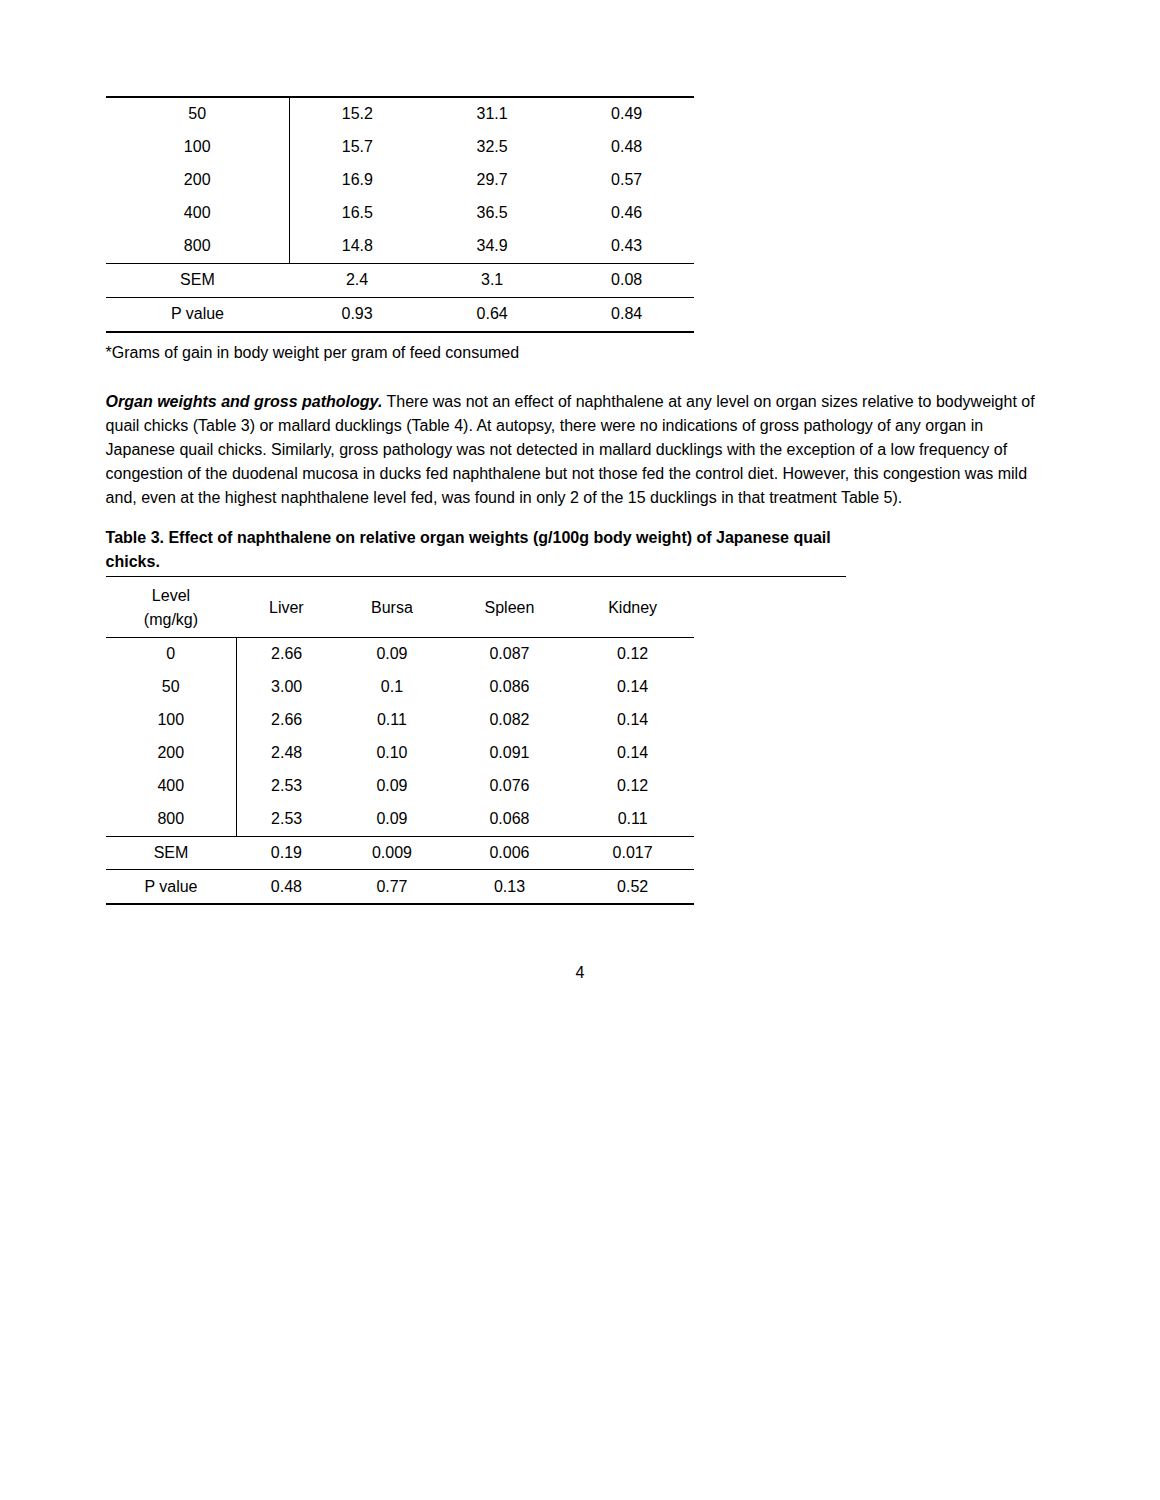| 50 | 15.2 | 31.1 | 0.49 |
| 100 | 15.7 | 32.5 | 0.48 |
| 200 | 16.9 | 29.7 | 0.57 |
| 400 | 16.5 | 36.5 | 0.46 |
| 800 | 14.8 | 34.9 | 0.43 |
| SEM | 2.4 | 3.1 | 0.08 |
| P value | 0.93 | 0.64 | 0.84 |
*Grams of gain in body weight per gram of feed consumed
Organ weights and gross pathology. There was not an effect of naphthalene at any level on organ sizes relative to bodyweight of quail chicks (Table 3) or mallard ducklings (Table 4). At autopsy, there were no indications of gross pathology of any organ in Japanese quail chicks. Similarly, gross pathology was not detected in mallard ducklings with the exception of a low frequency of congestion of the duodenal mucosa in ducks fed naphthalene but not those fed the control diet. However, this congestion was mild and, even at the highest naphthalene level fed, was found in only 2 of the 15 ducklings in that treatment Table 5).
Table 3. Effect of naphthalene on relative organ weights (g/100g body weight) of Japanese quail chicks.
| Level (mg/kg) | Liver | Bursa | Spleen | Kidney |
| --- | --- | --- | --- | --- |
| 0 | 2.66 | 0.09 | 0.087 | 0.12 |
| 50 | 3.00 | 0.1 | 0.086 | 0.14 |
| 100 | 2.66 | 0.11 | 0.082 | 0.14 |
| 200 | 2.48 | 0.10 | 0.091 | 0.14 |
| 400 | 2.53 | 0.09 | 0.076 | 0.12 |
| 800 | 2.53 | 0.09 | 0.068 | 0.11 |
| SEM | 0.19 | 0.009 | 0.006 | 0.017 |
| P value | 0.48 | 0.77 | 0.13 | 0.52 |
4